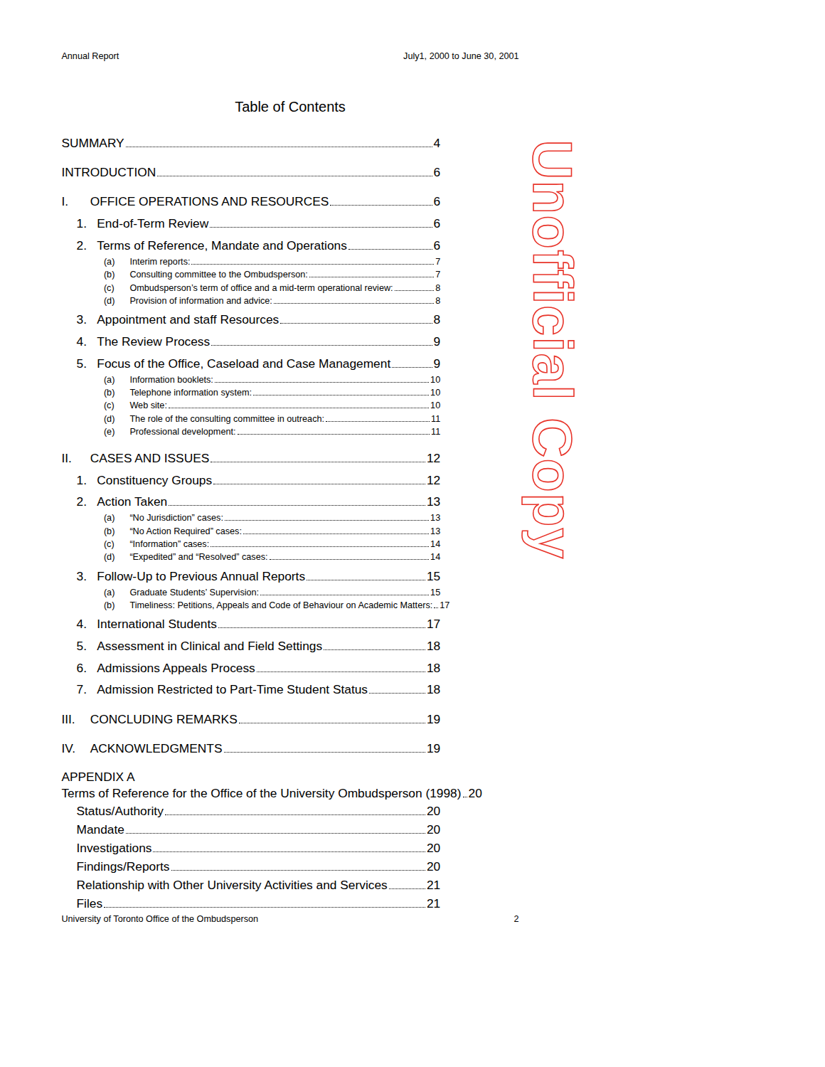Unofficial Copy
Annual Report
July1, 2000 to June 30, 2001
Table of Contents
SUMMARY 4
INTRODUCTION 6
I. OFFICE OPERATIONS AND RESOURCES 6
1. End-of-Term Review 6
2. Terms of Reference, Mandate and Operations 6
(a) Interim reports: 7
(b) Consulting committee to the Ombudsperson: 7
(c) Ombudsperson’s term of office and a mid-term operational review: 8
(d) Provision of information and advice: 8
3. Appointment and staff Resources 8
4. The Review Process 9
5. Focus of the Office, Caseload and Case Management 9
(a) Information booklets: 10
(b) Telephone information system: 10
(c) Web site: 10
(d) The role of the consulting committee in outreach: 11
(e) Professional development: 11
II. CASES AND ISSUES 12
1. Constituency Groups 12
2. Action Taken 13
(a) “No Jurisdiction” cases: 13
(b) “No Action Required” cases: 13
(c) “Information” cases: 14
(d) “Expedited” and “Resolved” cases: 14
3. Follow-Up to Previous Annual Reports 15
(a) Graduate Students’ Supervision: 15
(b) Timeliness: Petitions, Appeals and Code of Behaviour on Academic Matters: 17
4. International Students 17
5. Assessment in Clinical and Field Settings 18
6. Admissions Appeals Process 18
7. Admission Restricted to Part-Time Student Status 18
III. CONCLUDING REMARKS 19
IV. ACKNOWLEDGMENTS 19
APPENDIX A
Terms of Reference for the Office of the University Ombudsperson (1998) 20
Status/Authority 20
Mandate 20
Investigations 20
Findings/Reports 20
Relationship with Other University Activities and Services 21
Files 21
University of Toronto Office of the Ombudsperson
2